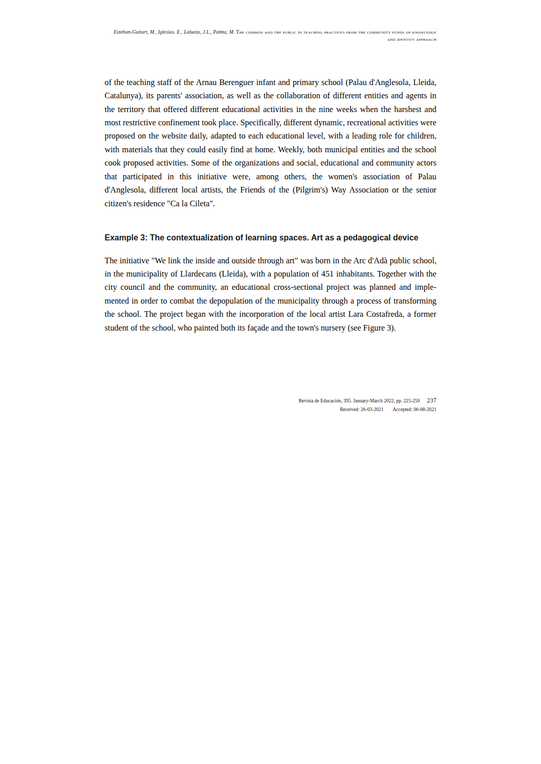Esteban-Guitart, M., Iglesias. E., Lalueza, J.L., Palma, M. The common and the public in teaching practices from the community funds of knowledge and identity approach
of the teaching staff of the Arnau Berenguer infant and primary school (Palau d'Anglesola, Lleida, Catalunya), its parents' association, as well as the collaboration of different entities and agents in the territory that offered different educational activities in the nine weeks when the harshest and most restrictive confinement took place. Specifically, different dynamic, recreational activities were proposed on the website daily, adapted to each educational level, with a leading role for children, with materials that they could easily find at home. Weekly, both municipal entities and the school cook proposed activities. Some of the organizations and social, educational and community actors that participated in this initiative were, among others, the women's association of Palau d'Anglesola, different local artists, the Friends of the (Pilgrim's) Way Association or the senior citizen's residence "Ca la Cileta".
Example 3: The contextualization of learning spaces. Art as a pedagogical device
The initiative "We link the inside and outside through art" was born in the Arc d'Adà public school, in the municipality of Llardecans (Lleida), with a population of 451 inhabitants. Together with the city council and the community, an educational cross-sectional project was planned and implemented in order to combat the depopulation of the municipality through a process of transforming the school. The project began with the incorporation of the local artist Lara Costafreda, a former student of the school, who painted both its façade and the town's nursery (see Figure 3).
Revista de Educación, 395. January-March 2022, pp. 225-250237 Received: 26-03-2021 Accepted: 06-08-2021